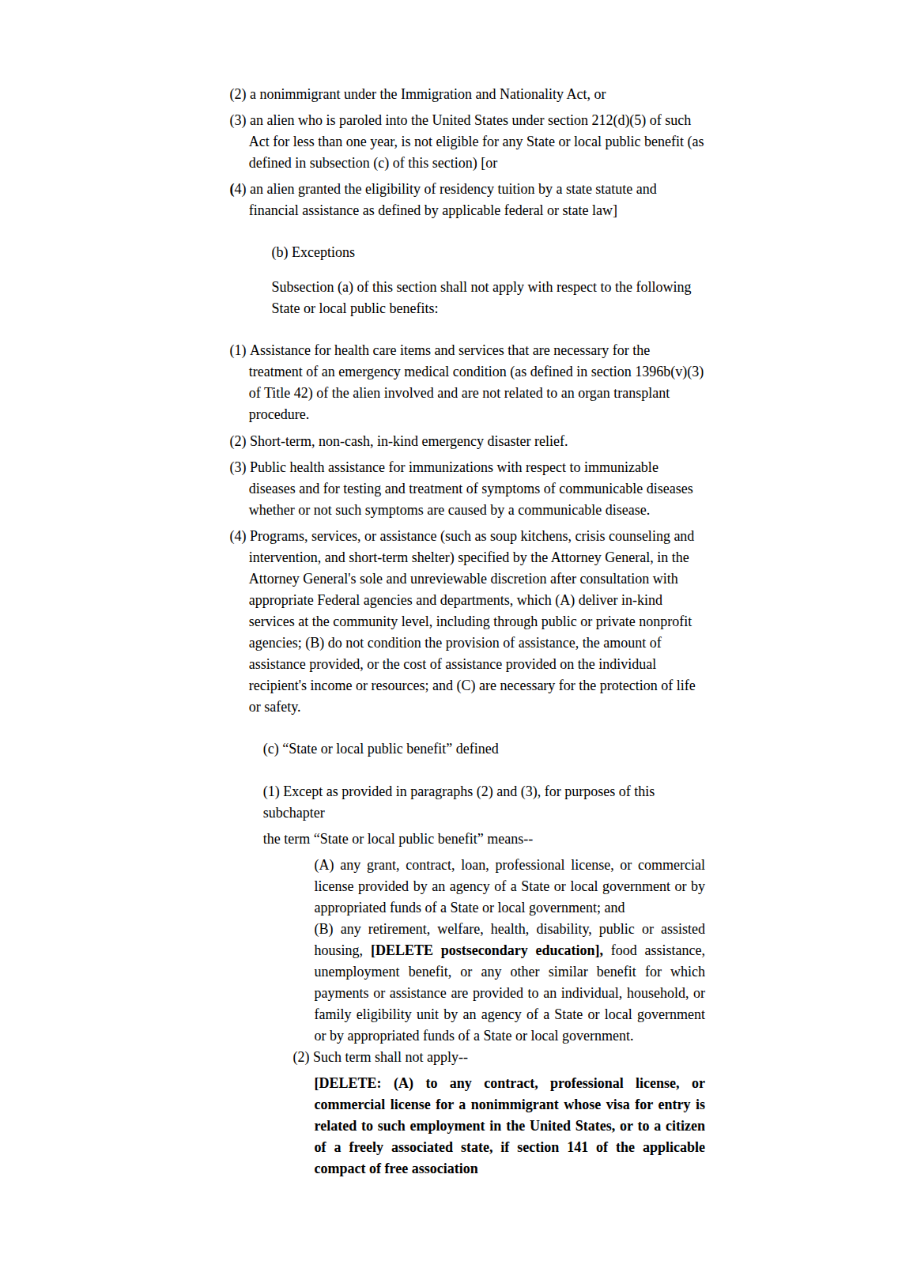(2) a nonimmigrant under the Immigration and Nationality Act, or
(3) an alien who is paroled into the United States under section 212(d)(5) of such Act for less than one year, is not eligible for any State or local public benefit (as defined in subsection (c) of this section) [or
(4) an alien granted the eligibility of residency tuition by a state statute and financial assistance as defined by applicable federal or state law]
(b) Exceptions
Subsection (a) of this section shall not apply with respect to the following State or local public benefits:
(1) Assistance for health care items and services that are necessary for the treatment of an emergency medical condition (as defined in section 1396b(v)(3) of Title 42) of the alien involved and are not related to an organ transplant procedure.
(2) Short-term, non-cash, in-kind emergency disaster relief.
(3) Public health assistance for immunizations with respect to immunizable diseases and for testing and treatment of symptoms of communicable diseases whether or not such symptoms are caused by a communicable disease.
(4) Programs, services, or assistance (such as soup kitchens, crisis counseling and intervention, and short-term shelter) specified by the Attorney General, in the Attorney General's sole and unreviewable discretion after consultation with appropriate Federal agencies and departments, which (A) deliver in-kind services at the community level, including through public or private nonprofit agencies; (B) do not condition the provision of assistance, the amount of assistance provided, or the cost of assistance provided on the individual recipient's income or resources; and (C) are necessary for the protection of life or safety.
(c) “State or local public benefit” defined
(1) Except as provided in paragraphs (2) and (3), for purposes of this subchapter
the term “State or local public benefit” means--
(A) any grant, contract, loan, professional license, or commercial license provided by an agency of a State or local government or by appropriated funds of a State or local government; and
(B) any retirement, welfare, health, disability, public or assisted housing, [DELETE postsecondary education], food assistance, unemployment benefit, or any other similar benefit for which payments or assistance are provided to an individual, household, or family eligibility unit by an agency of a State or local government or by appropriated funds of a State or local government.
(2) Such term shall not apply--
[DELETE: (A) to any contract, professional license, or commercial license for a nonimmigrant whose visa for entry is related to such employment in the United States, or to a citizen of a freely associated state, if section 141 of the applicable compact of free association